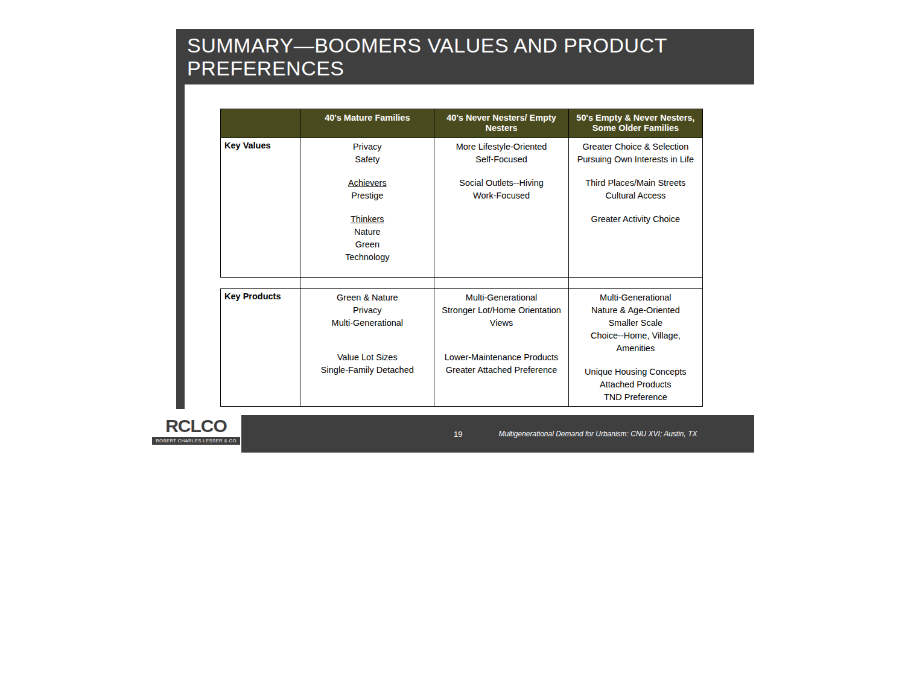SUMMARY—BOOMERS VALUES AND PRODUCT
PREFERENCES
| | 40's Mature Families | 40's Never Nesters/ Empty Nesters | 50's Empty & Never Nesters, Some Older Families |
| --- | --- | --- | --- |
| Key Values | Privacy Safety Achievers Prestige Thinkers Nature Green Technology | More Lifestyle-Oriented Self-Focused Social Outlets--Hiving Work-Focused | Greater Choice & Selection Pursuing Own Interests in Life Third Places/Main Streets Cultural Access Greater Activity Choice |
| Key Products | Green & Nature Privacy Multi-Generational Value Lot Sizes Single-Family Detached | Multi-Generational Stronger Lot/Home Orientation Views Lower-Maintenance Products Greater Attached Preference | Multi-Generational Nature & Age-Oriented Smaller Scale Choice--Home, Village, Amenities Unique Housing Concepts Attached Products TND Preference |
19 Multigenerational Demand for Urbanism: CNU XVI; Austin, TX
RCLCO
ROBERT CHARLES LESSER & CO